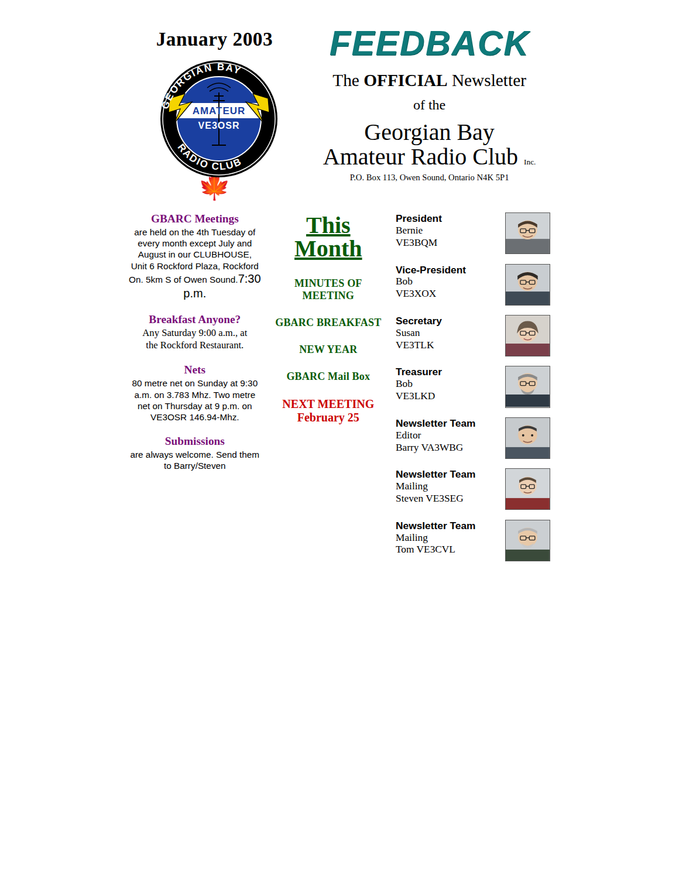January 2003
GEORGIAN BAY RADIO CLUB AMATEUR VE3OSR
🍁
FEEDBACK
The OFFICIAL Newsletter
of the
Georgian Bay
Amateur Radio Club Inc.
P.O. Box 113, Owen Sound, Ontario N4K 5P1
GBARC Meetings
are held on the 4th Tuesday of every month except July and August in our CLUBHOUSE, Unit 6 Rockford Plaza, Rockford On. 5km S of Owen Sound.7:30 p.m.
Breakfast Anyone?
Any Saturday 9:00 a.m., at
the Rockford Restaurant.
Nets
80 metre net on Sunday at 9:30 a.m. on 3.783 Mhz. Two metre net on Thursday at 9 p.m. on VE3OSR 146.94-Mhz.
Submissions
are always welcome. Send them to Barry/Steven
This Month
MINUTES OF MEETING
GBARC BREAKFAST
NEW YEAR
GBARC Mail Box
NEXT MEETING February 25
President
Bernie
VE3BQM
Vice-President
Bob
VE3XOX
Secretary
Susan
VE3TLK
Treasurer
Bob
VE3LKD
Newsletter Team
Editor
Barry VA3WBG
Newsletter Team
Mailing
Steven VE3SEG
Newsletter Team
Mailing
Tom VE3CVL